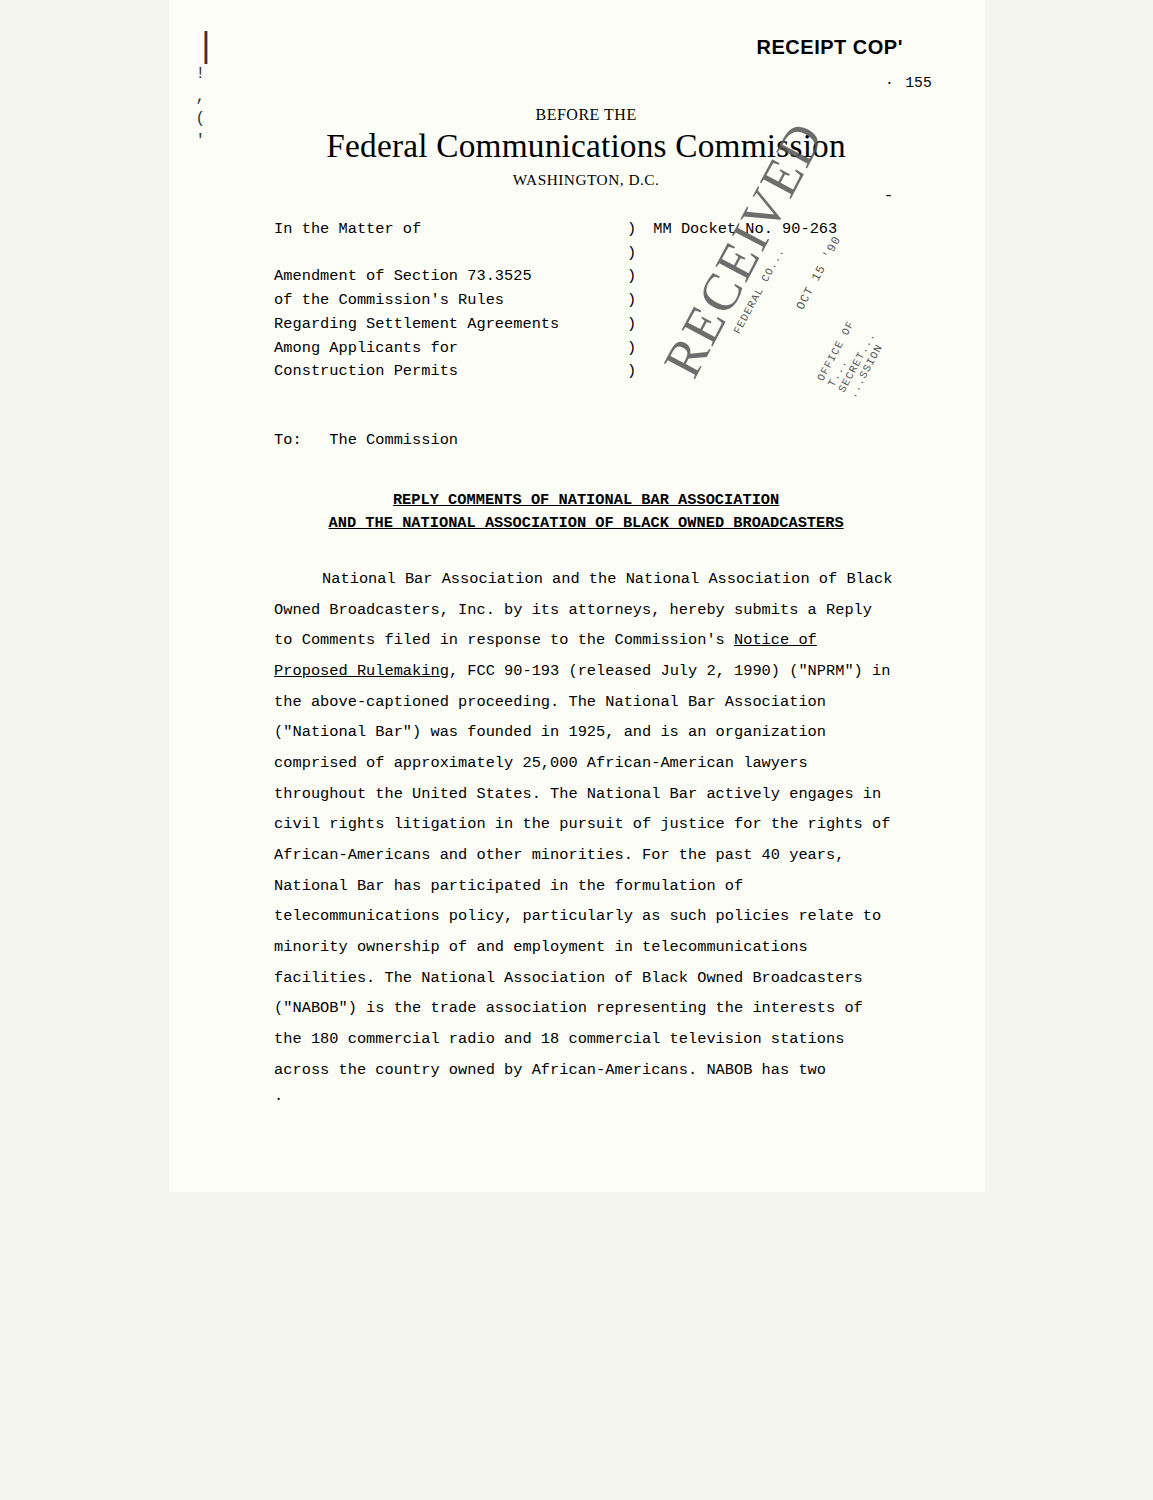| ! , ( '
RECEIPT COP'
·155
BEFORE THE
Federal Communications Commission
WASHINGTON, D.C.
-
RECEIVED FEDERAL CO... OCT 15 '90 OFFICE OF T... SECRET... ...SSION
| In the Matter of | ) | MM Docket No. 90-263 |
| | ) | |
| Amendment of Section 73.3525 | ) | |
| of the Commission's Rules | ) | |
| Regarding Settlement Agreements | ) | |
| Among Applicants for | ) | |
| Construction Permits | ) | |
To: The Commission
REPLY COMMENTS OF NATIONAL BAR ASSOCIATION
AND THE NATIONAL ASSOCIATION OF BLACK OWNED BROADCASTERS
National Bar Association and the National Association of Black Owned Broadcasters, Inc. by its attorneys, hereby submits a Reply to Comments filed in response to the Commission's Notice of Proposed Rulemaking, FCC 90-193 (released July 2, 1990) ("NPRM") in the above-captioned proceeding. The National Bar Association ("National Bar") was founded in 1925, and is an organization comprised of approximately 25,000 African-American lawyers throughout the United States. The National Bar actively engages in civil rights litigation in the pursuit of justice for the rights of African-Americans and other minorities. For the past 40 years, National Bar has participated in the formulation of telecommunications policy, particularly as such policies relate to minority ownership of and employment in telecommunications facilities. The National Association of Black Owned Broadcasters ("NABOB") is the trade association representing the interests of the 180 commercial radio and 18 commercial television stations across the country owned by African-Americans. NABOB has two
.